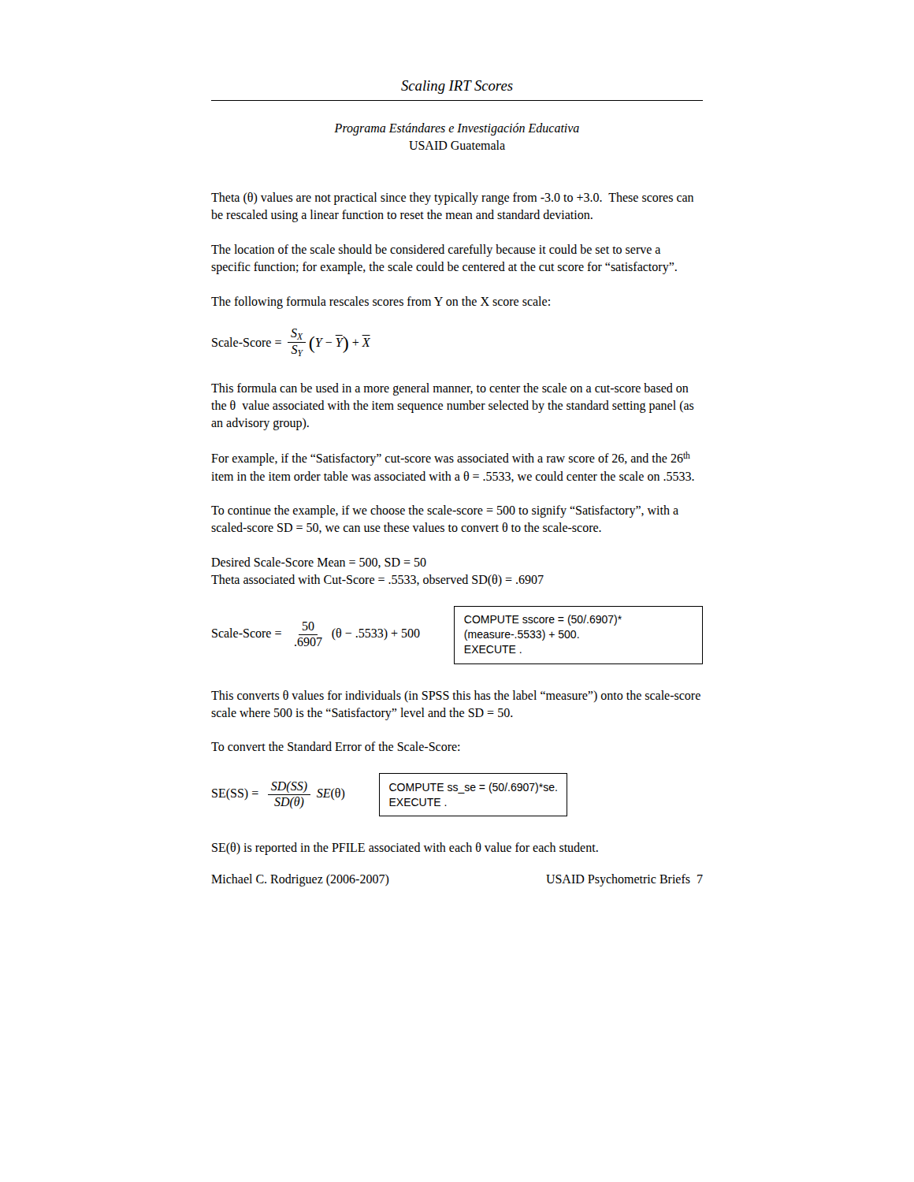Scaling IRT Scores
Programa Estándares e Investigación Educativa
USAID Guatemala
Theta (θ) values are not practical since they typically range from -3.0 to +3.0. These scores can be rescaled using a linear function to reset the mean and standard deviation.
The location of the scale should be considered carefully because it could be set to serve a specific function; for example, the scale could be centered at the cut score for “satisfactory”.
The following formula rescales scores from Y on the X score scale:
Scale-Score = SX SY (Y − Y) + X
This formula can be used in a more general manner, to center the scale on a cut-score based on the θ value associated with the item sequence number selected by the standard setting panel (as an advisory group).
For example, if the “Satisfactory” cut-score was associated with a raw score of 26, and the 26th item in the item order table was associated with a θ = .5533, we could center the scale on .5533.
To continue the example, if we choose the scale-score = 500 to signify “Satisfactory”, with a scaled-score SD = 50, we can use these values to convert θ to the scale-score.
Desired Scale-Score Mean = 500, SD = 50
Theta associated with Cut-Score = .5533, observed SD(θ) = .6907
Scale-Score = 50 .6907 (θ − .5533) + 500 COMPUTE sscore = (50/.6907)*(measure-.5533) + 500.
EXECUTE .
This converts θ values for individuals (in SPSS this has the label “measure”) onto the scale-score scale where 500 is the “Satisfactory” level and the SD = 50.
To convert the Standard Error of the Scale-Score:
SE(SS) = SD(SS) SD(θ) SE(θ) COMPUTE ss_se = (50/.6907)*se.
EXECUTE .
SE(θ) is reported in the PFILE associated with each θ value for each student.
Michael C. Rodriguez (2006-2007) USAID Psychometric Briefs 7